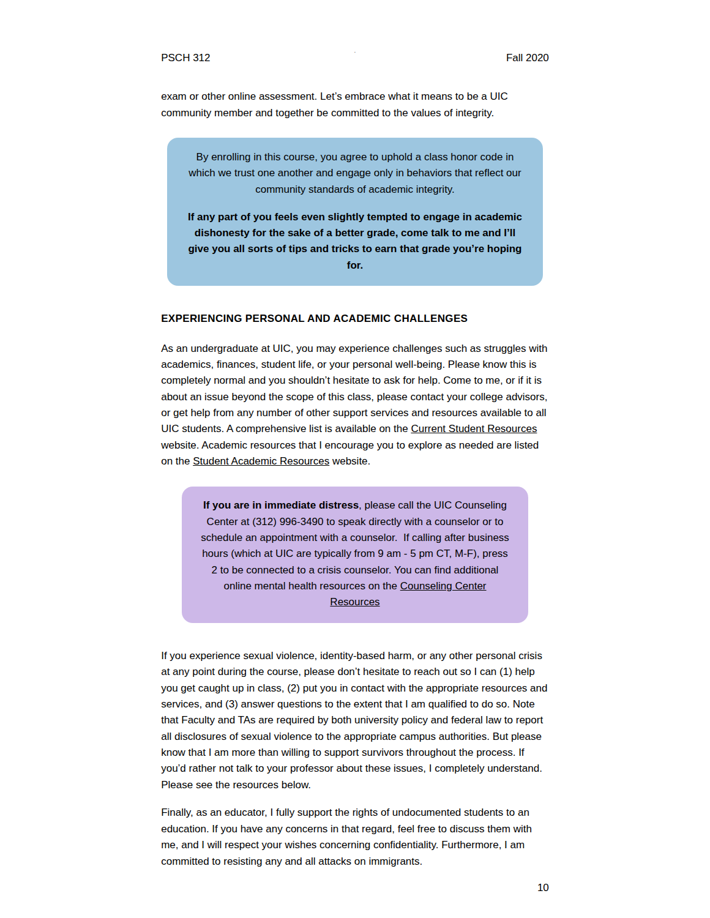.
PSCH 312
Fall 2020
exam or other online assessment. Let’s embrace what it means to be a UIC community member and together be committed to the values of integrity.
By enrolling in this course, you agree to uphold a class honor code in which we trust one another and engage only in behaviors that reflect our community standards of academic integrity.
If any part of you feels even slightly tempted to engage in academic dishonesty for the sake of a better grade, come talk to me and I’ll give you all sorts of tips and tricks to earn that grade you’re hoping for.
EXPERIENCING PERSONAL AND ACADEMIC CHALLENGES
As an undergraduate at UIC, you may experience challenges such as struggles with academics, finances, student life, or your personal well-being. Please know this is completely normal and you shouldn’t hesitate to ask for help. Come to me, or if it is about an issue beyond the scope of this class, please contact your college advisors, or get help from any number of other support services and resources available to all UIC students. A comprehensive list is available on the Current Student Resources website. Academic resources that I encourage you to explore as needed are listed on the Student Academic Resources website.
If you are in immediate distress, please call the UIC Counseling Center at (312) 996-3490 to speak directly with a counselor or to schedule an appointment with a counselor. If calling after business hours (which at UIC are typically from 9 am - 5 pm CT, M-F), press 2 to be connected to a crisis counselor. You can find additional online mental health resources on the Counseling Center Resources
If you experience sexual violence, identity-based harm, or any other personal crisis at any point during the course, please don’t hesitate to reach out so I can (1) help you get caught up in class, (2) put you in contact with the appropriate resources and services, and (3) answer questions to the extent that I am qualified to do so. Note that Faculty and TAs are required by both university policy and federal law to report all disclosures of sexual violence to the appropriate campus authorities. But please know that I am more than willing to support survivors throughout the process. If you’d rather not talk to your professor about these issues, I completely understand. Please see the resources below.
Finally, as an educator, I fully support the rights of undocumented students to an education. If you have any concerns in that regard, feel free to discuss them with me, and I will respect your wishes concerning confidentiality. Furthermore, I am committed to resisting any and all attacks on immigrants.
10